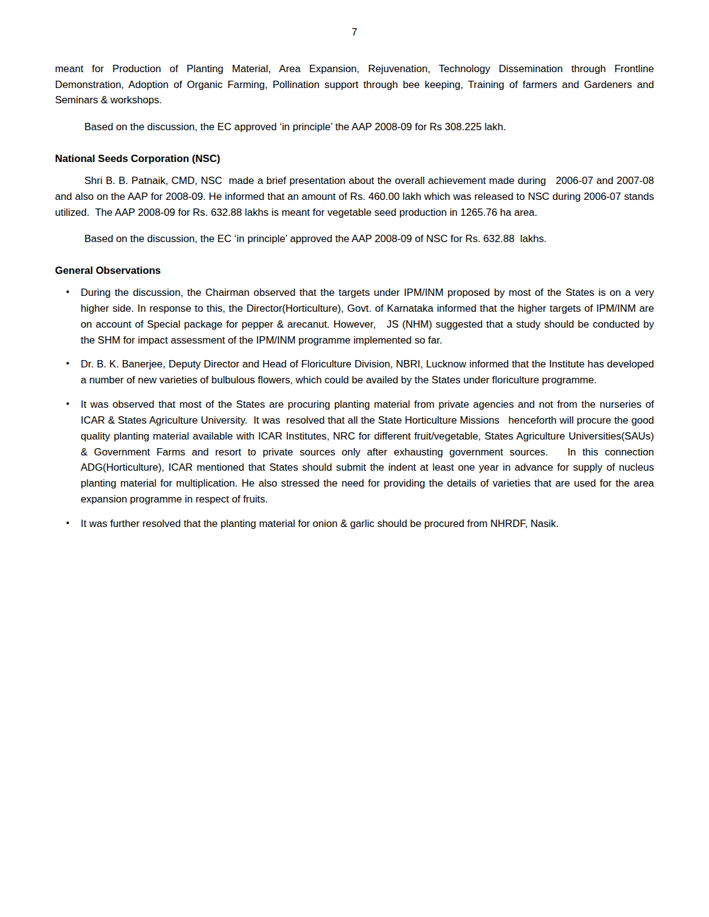7
meant for Production of Planting Material, Area Expansion, Rejuvenation, Technology Dissemination through Frontline Demonstration, Adoption of Organic Farming, Pollination support through bee keeping, Training of farmers and Gardeners and Seminars & workshops.
Based on the discussion, the EC approved ‘in principle’ the AAP 2008-09 for Rs 308.225 lakh.
National Seeds Corporation (NSC)
Shri B. B. Patnaik, CMD, NSC made a brief presentation about the overall achievement made during 2006-07 and 2007-08 and also on the AAP for 2008-09. He informed that an amount of Rs. 460.00 lakh which was released to NSC during 2006-07 stands utilized. The AAP 2008-09 for Rs. 632.88 lakhs is meant for vegetable seed production in 1265.76 ha area.
Based on the discussion, the EC ‘in principle’ approved the AAP 2008-09 of NSC for Rs. 632.88 lakhs.
General Observations
During the discussion, the Chairman observed that the targets under IPM/INM proposed by most of the States is on a very higher side. In response to this, the Director(Horticulture), Govt. of Karnataka informed that the higher targets of IPM/INM are on account of Special package for pepper & arecanut. However, JS (NHM) suggested that a study should be conducted by the SHM for impact assessment of the IPM/INM programme implemented so far.
Dr. B. K. Banerjee, Deputy Director and Head of Floriculture Division, NBRI, Lucknow informed that the Institute has developed a number of new varieties of bulbulous flowers, which could be availed by the States under floriculture programme.
It was observed that most of the States are procuring planting material from private agencies and not from the nurseries of ICAR & States Agriculture University. It was resolved that all the State Horticulture Missions henceforth will procure the good quality planting material available with ICAR Institutes, NRC for different fruit/vegetable, States Agriculture Universities(SAUs) & Government Farms and resort to private sources only after exhausting government sources. In this connection ADG(Horticulture), ICAR mentioned that States should submit the indent at least one year in advance for supply of nucleus planting material for multiplication. He also stressed the need for providing the details of varieties that are used for the area expansion programme in respect of fruits.
It was further resolved that the planting material for onion & garlic should be procured from NHRDF, Nasik.